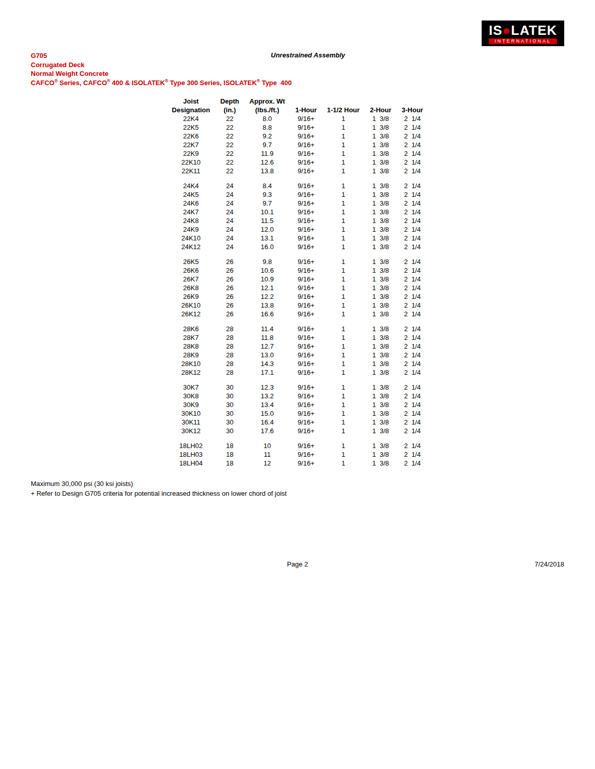IS●LATEK
INTERNATIONAL
Unrestrained Assembly
G705
Corrugated Deck
Normal Weight Concrete
CAFCO® Series, CAFCO® 400 & ISOLATEK® Type 300 Series, ISOLATEK® Type 400
| Joist | Depth | Approx. Wt | | | | |
| --- | --- | --- | --- | --- | --- | --- |
| Designation | (in.) | (lbs./ft.) | 1-Hour | 1-1/2 Hour | 2-Hour | 3-Hour |
| 22K4 | 22 | 8.0 | 9/16+ | 1 | 1 3/8 | 2 1/4 |
| 22K5 | 22 | 8.8 | 9/16+ | 1 | 1 3/8 | 2 1/4 |
| 22K6 | 22 | 9.2 | 9/16+ | 1 | 1 3/8 | 2 1/4 |
| 22K7 | 22 | 9.7 | 9/16+ | 1 | 1 3/8 | 2 1/4 |
| 22K9 | 22 | 11.9 | 9/16+ | 1 | 1 3/8 | 2 1/4 |
| 22K10 | 22 | 12.6 | 9/16+ | 1 | 1 3/8 | 2 1/4 |
| 22K11 | 22 | 13.8 | 9/16+ | 1 | 1 3/8 | 2 1/4 |
| 24K4 | 24 | 8.4 | 9/16+ | 1 | 1 3/8 | 2 1/4 |
| 24K5 | 24 | 9.3 | 9/16+ | 1 | 1 3/8 | 2 1/4 |
| 24K6 | 24 | 9.7 | 9/16+ | 1 | 1 3/8 | 2 1/4 |
| 24K7 | 24 | 10.1 | 9/16+ | 1 | 1 3/8 | 2 1/4 |
| 24K8 | 24 | 11.5 | 9/16+ | 1 | 1 3/8 | 2 1/4 |
| 24K9 | 24 | 12.0 | 9/16+ | 1 | 1 3/8 | 2 1/4 |
| 24K10 | 24 | 13.1 | 9/16+ | 1 | 1 3/8 | 2 1/4 |
| 24K12 | 24 | 16.0 | 9/16+ | 1 | 1 3/8 | 2 1/4 |
| 26K5 | 26 | 9.8 | 9/16+ | 1 | 1 3/8 | 2 1/4 |
| 26K6 | 26 | 10.6 | 9/16+ | 1 | 1 3/8 | 2 1/4 |
| 26K7 | 26 | 10.9 | 9/16+ | 1 | 1 3/8 | 2 1/4 |
| 26K8 | 26 | 12.1 | 9/16+ | 1 | 1 3/8 | 2 1/4 |
| 26K9 | 26 | 12.2 | 9/16+ | 1 | 1 3/8 | 2 1/4 |
| 26K10 | 26 | 13.8 | 9/16+ | 1 | 1 3/8 | 2 1/4 |
| 26K12 | 26 | 16.6 | 9/16+ | 1 | 1 3/8 | 2 1/4 |
| 28K6 | 28 | 11.4 | 9/16+ | 1 | 1 3/8 | 2 1/4 |
| 28K7 | 28 | 11.8 | 9/16+ | 1 | 1 3/8 | 2 1/4 |
| 28K8 | 28 | 12.7 | 9/16+ | 1 | 1 3/8 | 2 1/4 |
| 28K9 | 28 | 13.0 | 9/16+ | 1 | 1 3/8 | 2 1/4 |
| 28K10 | 28 | 14.3 | 9/16+ | 1 | 1 3/8 | 2 1/4 |
| 28K12 | 28 | 17.1 | 9/16+ | 1 | 1 3/8 | 2 1/4 |
| 30K7 | 30 | 12.3 | 9/16+ | 1 | 1 3/8 | 2 1/4 |
| 30K8 | 30 | 13.2 | 9/16+ | 1 | 1 3/8 | 2 1/4 |
| 30K9 | 30 | 13.4 | 9/16+ | 1 | 1 3/8 | 2 1/4 |
| 30K10 | 30 | 15.0 | 9/16+ | 1 | 1 3/8 | 2 1/4 |
| 30K11 | 30 | 16.4 | 9/16+ | 1 | 1 3/8 | 2 1/4 |
| 30K12 | 30 | 17.6 | 9/16+ | 1 | 1 3/8 | 2 1/4 |
| 18LH02 | 18 | 10 | 9/16+ | 1 | 1 3/8 | 2 1/4 |
| 18LH03 | 18 | 11 | 9/16+ | 1 | 1 3/8 | 2 1/4 |
| 18LH04 | 18 | 12 | 9/16+ | 1 | 1 3/8 | 2 1/4 |
Maximum 30,000 psi (30 ksi joists)
+ Refer to Design G705 criteria for potential increased thickness on lower chord of joist
Page 2
7/24/2018